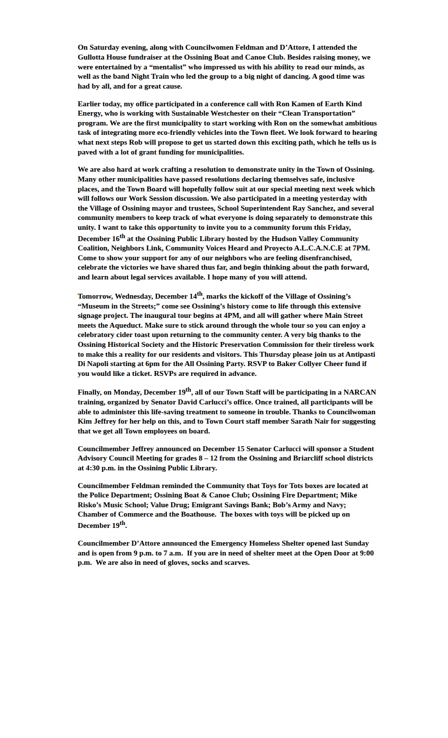On Saturday evening, along with Councilwomen Feldman and D’Attore, I attended the Gullotta House fundraiser at the Ossining Boat and Canoe Club. Besides raising money, we were entertained by a “mentalist” who impressed us with his ability to read our minds, as well as the band Night Train who led the group to a big night of dancing. A good time was had by all, and for a great cause.
Earlier today, my office participated in a conference call with Ron Kamen of Earth Kind Energy, who is working with Sustainable Westchester on their “Clean Transportation” program. We are the first municipality to start working with Ron on the somewhat ambitious task of integrating more eco-friendly vehicles into the Town fleet. We look forward to hearing what next steps Rob will propose to get us started down this exciting path, which he tells us is paved with a lot of grant funding for municipalities.
We are also hard at work crafting a resolution to demonstrate unity in the Town of Ossining. Many other municipalities have passed resolutions declaring themselves safe, inclusive places, and the Town Board will hopefully follow suit at our special meeting next week which will follows our Work Session discussion. We also participated in a meeting yesterday with the Village of Ossining mayor and trustees, School Superintendent Ray Sanchez, and several community members to keep track of what everyone is doing separately to demonstrate this unity. I want to take this opportunity to invite you to a community forum this Friday, December 16th at the Ossining Public Library hosted by the Hudson Valley Community Coalition, Neighbors Link, Community Voices Heard and Proyecto A.L.C.A.N.C.E at 7PM. Come to show your support for any of our neighbors who are feeling disenfranchised, celebrate the victories we have shared thus far, and begin thinking about the path forward, and learn about legal services available. I hope many of you will attend.
Tomorrow, Wednesday, December 14th, marks the kickoff of the Village of Ossining’s “Museum in the Streets;” come see Ossining’s history come to life through this extensive signage project. The inaugural tour begins at 4PM, and all will gather where Main Street meets the Aqueduct. Make sure to stick around through the whole tour so you can enjoy a celebratory cider toast upon returning to the community center. A very big thanks to the Ossining Historical Society and the Historic Preservation Commission for their tireless work to make this a reality for our residents and visitors. This Thursday please join us at Antipasti Di Napoli starting at 6pm for the All Ossining Party. RSVP to Baker Collyer Cheer fund if you would like a ticket. RSVPs are required in advance.
Finally, on Monday, December 19th, all of our Town Staff will be participating in a NARCAN training, organized by Senator David Carlucci’s office. Once trained, all participants will be able to administer this life-saving treatment to someone in trouble. Thanks to Councilwoman Kim Jeffrey for her help on this, and to Town Court staff member Sarath Nair for suggesting that we get all Town employees on board.
Councilmember Jeffrey announced on December 15 Senator Carlucci will sponsor a Student Advisory Council Meeting for grades 8 – 12 from the Ossining and Briarcliff school districts at 4:30 p.m. in the Ossining Public Library.
Councilmember Feldman reminded the Community that Toys for Tots boxes are located at the Police Department; Ossining Boat & Canoe Club; Ossining Fire Department; Mike Risko’s Music School; Value Drug; Emigrant Savings Bank; Bob’s Army and Navy; Chamber of Commerce and the Boathouse. The boxes with toys will be picked up on December 19th.
Councilmember D’Attore announced the Emergency Homeless Shelter opened last Sunday and is open from 9 p.m. to 7 a.m. If you are in need of shelter meet at the Open Door at 9:00 p.m. We are also in need of gloves, socks and scarves.